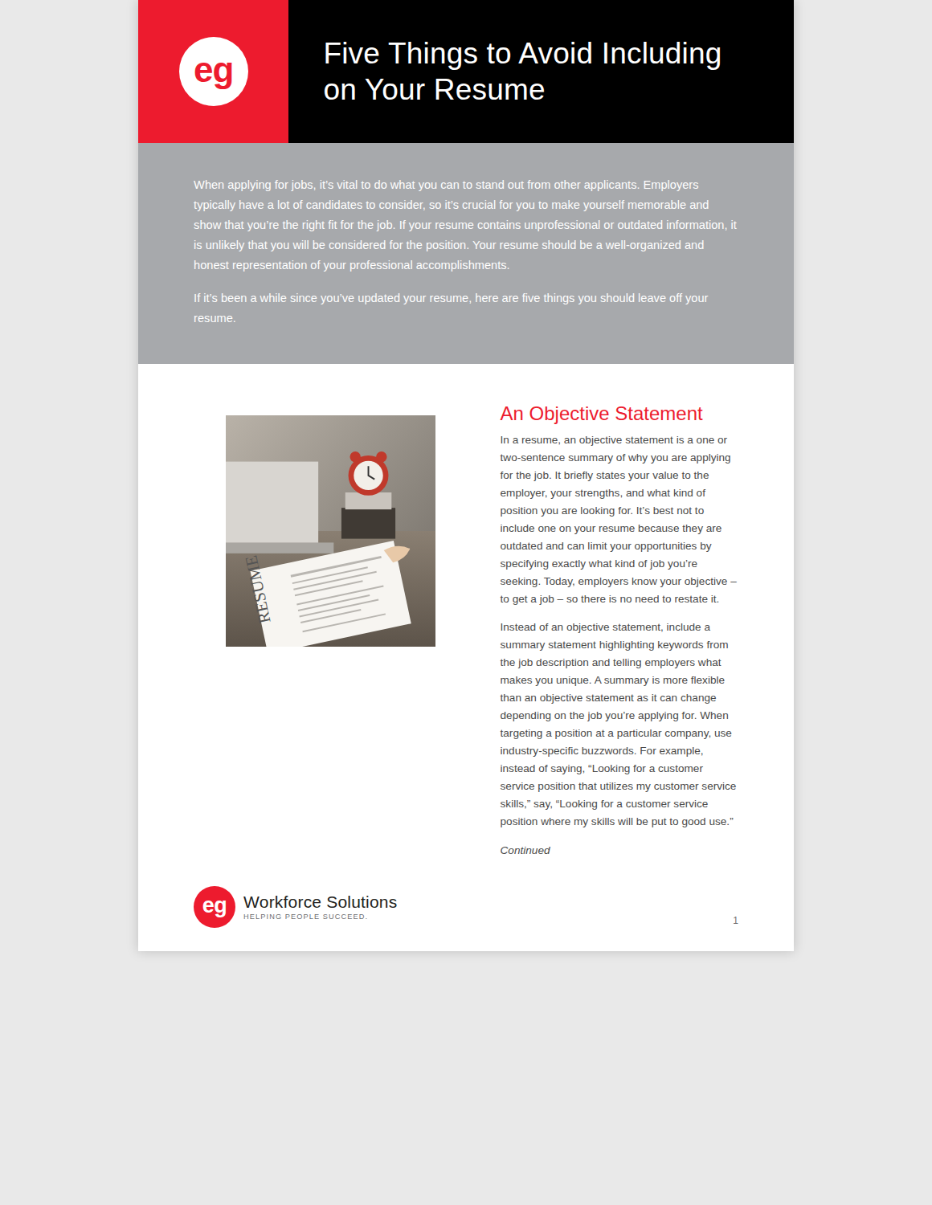eg
Five Things to Avoid Including
on Your Resume
When applying for jobs, it’s vital to do what you can to stand out from other applicants. Employers typically have a lot of candidates to consider, so it’s crucial for you to make yourself memorable and show that you’re the right fit for the job. If your resume contains unprofessional or outdated information, it is unlikely that you will be considered for the position. Your resume should be a well-organized and honest representation of your professional accomplishments.
If it’s been a while since you’ve updated your resume, here are five things you should leave off your resume.
An Objective Statement
In a resume, an objective statement is a one or two-sentence summary of why you are applying for the job. It briefly states your value to the employer, your strengths, and what kind of position you are looking for. It’s best not to include one on your resume because they are outdated and can limit your opportunities by specifying exactly what kind of job you’re seeking. Today, employers know your objective – to get a job – so there is no need to restate it.
Instead of an objective statement, include a summary statement highlighting keywords from the job description and telling employers what makes you unique. A summary is more flexible than an objective statement as it can change depending on the job you’re applying for. When targeting a position at a particular company, use industry-specific buzzwords. For example, instead of saying, “Looking for a customer service position that utilizes my customer service skills,” say, “Looking for a customer service position where my skills will be put to good use.”
Continued
eg
Workforce Solutions Helping People Succeed.
1